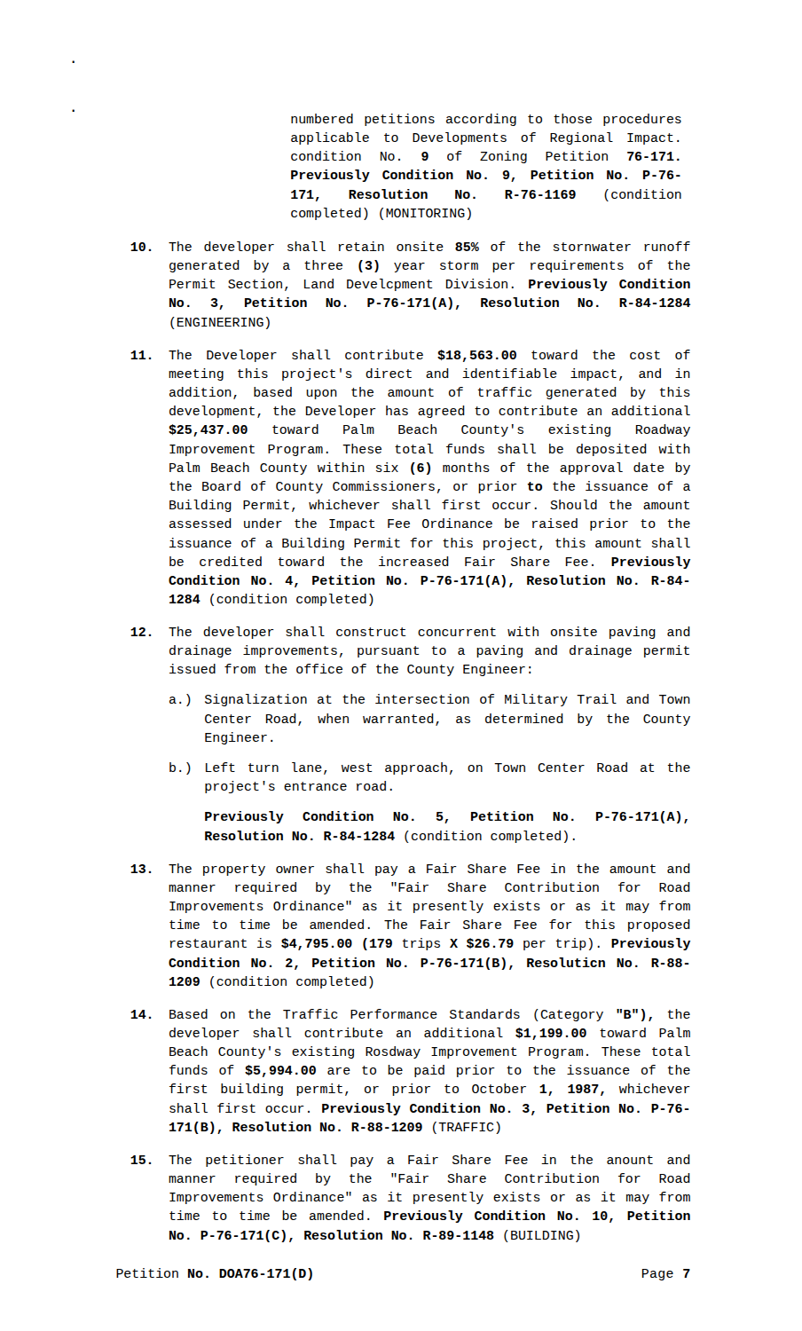. .
numbered petitions according to those procedures applicable to Developments of Regional Impact. condition No. 9 of Zoning Petition 76-171. Previously Condition No. 9, Petition No. P-76-171, Resolution No. R-76-1169 (condition completed) (MONITORING)
10. The developer shall retain onsite 85% of the stornwater runoff generated by a three (3) year storm per requirements of the Permit Section, Land Develcpment Division. Previously Condition No. 3, Petition No. P-76-171(A), Resolution No. R-84-1284 (ENGINEERING)
11. The Developer shall contribute $18,563.00 toward the cost of meeting this project's direct and identifiable impact, and in addition, based upon the amount of traffic generated by this development, the Developer has agreed to contribute an additional $25,437.00 toward Palm Beach County's existing Roadway Improvement Program. These total funds shall be deposited with Palm Beach County within six (6) months of the approval date by the Board of County Commissioners, or prior to the issuance of a Building Permit, whichever shall first occur. Should the amount assessed under the Impact Fee Ordinance be raised prior to the issuance of a Building Permit for this project, this amount shall be credited toward the increased Fair Share Fee. Previously Condition No. 4, Petition No. P-76-171(A), Resolution No. R-84-1284 (condition completed)
12. The developer shall construct concurrent with onsite paving and drainage improvements, pursuant to a paving and drainage permit issued from the office of the County Engineer:
a.) Signalization at the intersection of Military Trail and Town Center Road, when warranted, as determined by the County Engineer.
b.) Left turn lane, west approach, on Town Center Road at the project's entrance road.
Previously Condition No. 5, Petition No. P-76-171(A), Resolution No. R-84-1284 (condition completed).
13. The property owner shall pay a Fair Share Fee in the amount and manner required by the "Fair Share Contribution for Road Improvements Ordinance" as it presently exists or as it may from time to time be amended. The Fair Share Fee for this proposed restaurant is $4,795.00 (179 trips X $26.79 per trip). Previously Condition No. 2, Petition No. P-76-171(B), Resoluticn No. R-88-1209 (condition completed)
14. Based on the Traffic Performance Standards (Category "B"), the developer shall contribute an additional $1,199.00 toward Palm Beach County's existing Rosdway Improvement Program. These total funds of $5,994.00 are to be paid prior to the issuance of the first building permit, or prior to October 1, 1987, whichever shall first occur. Previously Condition No. 3, Petition No. P-76-171(B), Resolution No. R-88-1209 (TRAFFIC)
15. The petitioner shall pay a Fair Share Fee in the anount and manner required by the "Fair Share Contribution for Road Improvements Ordinance" as it presently exists or as it may from time to time be amended. Previously Condition No. 10, Petition No. P-76-171(C), Resolution No. R-89-1148 (BUILDING)
Petition No. DOA76-171(D)
Page 7